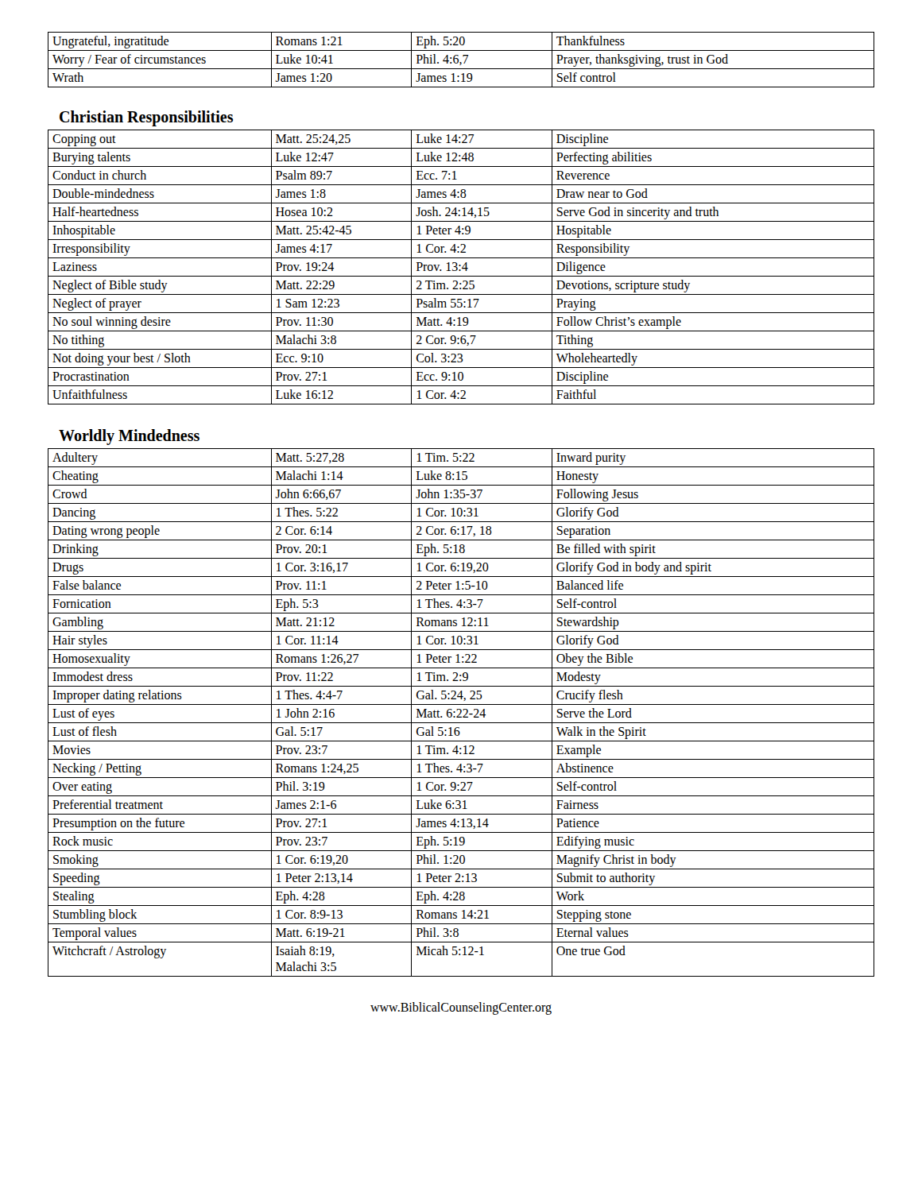| Ungrateful, ingratitude | Romans 1:21 | Eph. 5:20 | Thankfulness |
| Worry / Fear of circumstances | Luke 10:41 | Phil. 4:6,7 | Prayer, thanksgiving, trust in God |
| Wrath | James 1:20 | James 1:19 | Self control |
Christian Responsibilities
| Copping out | Matt. 25:24,25 | Luke 14:27 | Discipline |
| Burying talents | Luke 12:47 | Luke 12:48 | Perfecting abilities |
| Conduct in church | Psalm 89:7 | Ecc. 7:1 | Reverence |
| Double-mindedness | James 1:8 | James 4:8 | Draw near to God |
| Half-heartedness | Hosea 10:2 | Josh. 24:14,15 | Serve God in sincerity and truth |
| Inhospitable | Matt. 25:42-45 | 1 Peter 4:9 | Hospitable |
| Irresponsibility | James 4:17 | 1 Cor. 4:2 | Responsibility |
| Laziness | Prov. 19:24 | Prov. 13:4 | Diligence |
| Neglect of Bible study | Matt. 22:29 | 2 Tim. 2:25 | Devotions, scripture study |
| Neglect of prayer | 1 Sam 12:23 | Psalm 55:17 | Praying |
| No soul winning desire | Prov. 11:30 | Matt. 4:19 | Follow Christ’s example |
| No tithing | Malachi 3:8 | 2 Cor. 9:6,7 | Tithing |
| Not doing your best / Sloth | Ecc. 9:10 | Col. 3:23 | Wholeheartedly |
| Procrastination | Prov. 27:1 | Ecc. 9:10 | Discipline |
| Unfaithfulness | Luke 16:12 | 1 Cor. 4:2 | Faithful |
Worldly Mindedness
| Adultery | Matt. 5:27,28 | 1 Tim. 5:22 | Inward purity |
| Cheating | Malachi 1:14 | Luke 8:15 | Honesty |
| Crowd | John 6:66,67 | John 1:35-37 | Following Jesus |
| Dancing | 1 Thes. 5:22 | 1 Cor. 10:31 | Glorify God |
| Dating wrong people | 2 Cor. 6:14 | 2 Cor. 6:17, 18 | Separation |
| Drinking | Prov. 20:1 | Eph. 5:18 | Be filled with spirit |
| Drugs | 1 Cor. 3:16,17 | 1 Cor. 6:19,20 | Glorify God in body and spirit |
| False balance | Prov. 11:1 | 2 Peter 1:5-10 | Balanced life |
| Fornication | Eph. 5:3 | 1 Thes. 4:3-7 | Self-control |
| Gambling | Matt. 21:12 | Romans 12:11 | Stewardship |
| Hair styles | 1 Cor. 11:14 | 1 Cor. 10:31 | Glorify God |
| Homosexuality | Romans 1:26,27 | 1 Peter 1:22 | Obey the Bible |
| Immodest dress | Prov. 11:22 | 1 Tim. 2:9 | Modesty |
| Improper dating relations | 1 Thes. 4:4-7 | Gal. 5:24, 25 | Crucify flesh |
| Lust of eyes | 1 John 2:16 | Matt. 6:22-24 | Serve the Lord |
| Lust of flesh | Gal. 5:17 | Gal 5:16 | Walk in the Spirit |
| Movies | Prov. 23:7 | 1 Tim. 4:12 | Example |
| Necking / Petting | Romans 1:24,25 | 1 Thes. 4:3-7 | Abstinence |
| Over eating | Phil. 3:19 | 1 Cor. 9:27 | Self-control |
| Preferential treatment | James 2:1-6 | Luke 6:31 | Fairness |
| Presumption on the future | Prov. 27:1 | James 4:13,14 | Patience |
| Rock music | Prov. 23:7 | Eph. 5:19 | Edifying music |
| Smoking | 1 Cor. 6:19,20 | Phil. 1:20 | Magnify Christ in body |
| Speeding | 1 Peter 2:13,14 | 1 Peter 2:13 | Submit to authority |
| Stealing | Eph. 4:28 | Eph. 4:28 | Work |
| Stumbling block | 1 Cor. 8:9-13 | Romans 14:21 | Stepping stone |
| Temporal values | Matt. 6:19-21 | Phil. 3:8 | Eternal values |
| Witchcraft / Astrology | Isaiah 8:19, Malachi 3:5 | Micah 5:12-1 | One true God |
www.BiblicalCounselingCenter.org